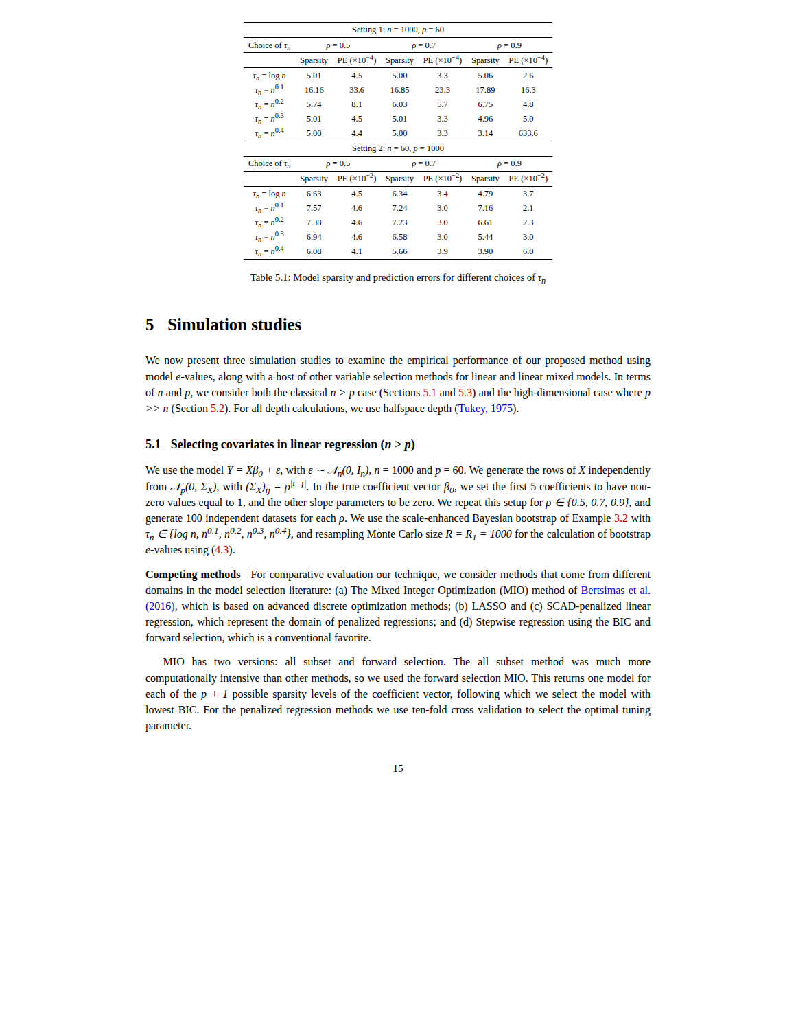| Setting 1: n = 1000, p = 60 |
| Choice of τ n | ρ = 0.5 | ρ = 0.7 | ρ = 0.9 |
| | Sparsity | PE (×10 −4 ) | Sparsity | PE (×10 −4 ) | Sparsity | PE (×10 −4 ) |
| τ n = log n | 5.01 | 4.5 | 5.00 | 3.3 | 5.06 | 2.6 |
| τ n = n 0.1 | 16.16 | 33.6 | 16.85 | 23.3 | 17.89 | 16.3 |
| τ n = n 0.2 | 5.74 | 8.1 | 6.03 | 5.7 | 6.75 | 4.8 |
| τ n = n 0.3 | 5.01 | 4.5 | 5.01 | 3.3 | 4.96 | 5.0 |
| τ n = n 0.4 | 5.00 | 4.4 | 5.00 | 3.3 | 3.14 | 633.6 |
| Setting 2: n = 60, p = 1000 |
| Choice of τ n | ρ = 0.5 | ρ = 0.7 | ρ = 0.9 |
| | Sparsity | PE (×10 −2 ) | Sparsity | PE (×10 −2 ) | Sparsity | PE (×10 −2 ) |
| τ n = log n | 6.63 | 4.5 | 6.34 | 3.4 | 4.79 | 3.7 |
| τ n = n 0.1 | 7.57 | 4.6 | 7.24 | 3.0 | 7.16 | 2.1 |
| τ n = n 0.2 | 7.38 | 4.6 | 7.23 | 3.0 | 6.61 | 2.3 |
| τ n = n 0.3 | 6.94 | 4.6 | 6.58 | 3.0 | 5.44 | 3.0 |
| τ n = n 0.4 | 6.08 | 4.1 | 5.66 | 3.9 | 3.90 | 6.0 |
Table 5.1: Model sparsity and prediction errors for different choices of τn
5 Simulation studies
We now present three simulation studies to examine the empirical performance of our proposed method using model e-values, along with a host of other variable selection methods for linear and linear mixed models. In terms of n and p, we consider both the classical n > p case (Sections 5.1 and 5.3) and the high-dimensional case where p >> n (Section 5.2). For all depth calculations, we use halfspace depth (Tukey, 1975).
5.1 Selecting covariates in linear regression (n > p)
We use the model Y = Xβ0 + ε, with ε ∼ 𝒩n(0, In), n = 1000 and p = 60. We generate the rows of X independently from 𝒩p(0, ΣX), with (ΣX)ij = ρ|i−j|. In the true coefficient vector β0, we set the first 5 coefficients to have non-zero values equal to 1, and the other slope parameters to be zero. We repeat this setup for ρ ∈ {0.5, 0.7, 0.9}, and generate 100 independent datasets for each ρ. We use the scale-enhanced Bayesian bootstrap of Example 3.2 with τn ∈ {log n, n0.1, n0.2, n0.3, n0.4}, and resampling Monte Carlo size R = R1 = 1000 for the calculation of bootstrap e-values using (4.3).
Competing methods For comparative evaluation our technique, we consider methods that come from different domains in the model selection literature: (a) The Mixed Integer Optimization (MIO) method of Bertsimas et al. (2016), which is based on advanced discrete optimization methods; (b) LASSO and (c) SCAD-penalized linear regression, which represent the domain of penalized regressions; and (d) Stepwise regression using the BIC and forward selection, which is a conventional favorite.
MIO has two versions: all subset and forward selection. The all subset method was much more computationally intensive than other methods, so we used the forward selection MIO. This returns one model for each of the p + 1 possible sparsity levels of the coefficient vector, following which we select the model with lowest BIC. For the penalized regression methods we use ten-fold cross validation to select the optimal tuning parameter.
15